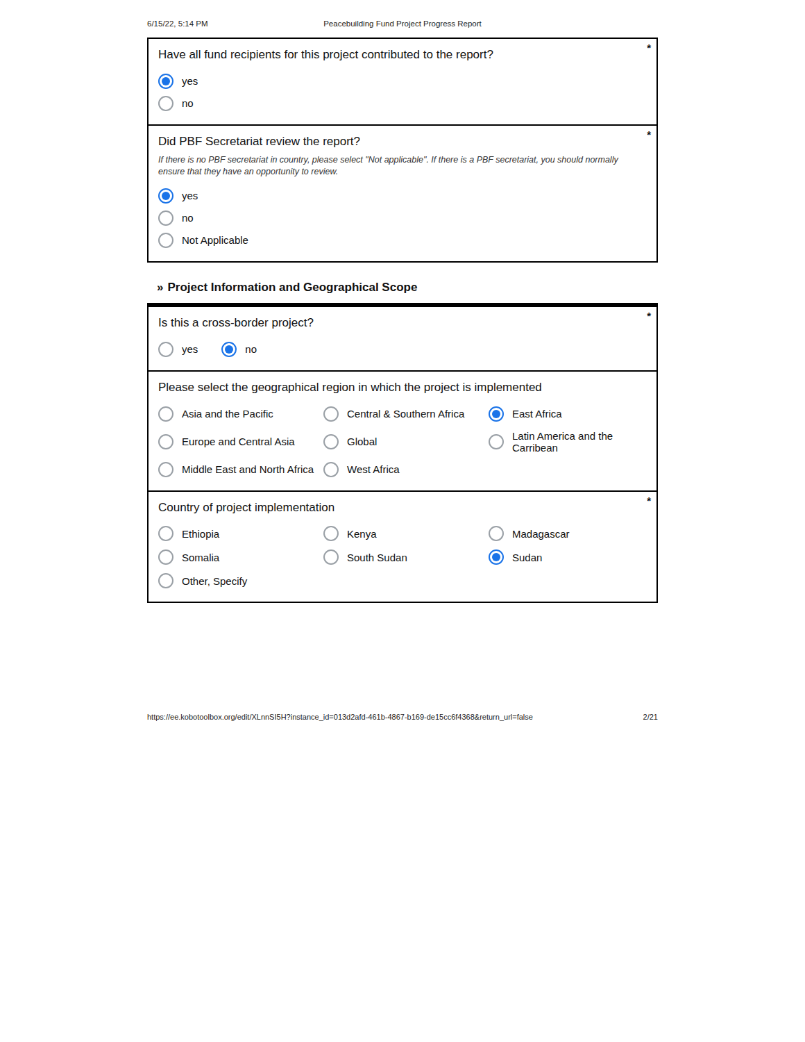6/15/22, 5:14 PM
Peacebuilding Fund Project Progress Report
*
Have all fund recipients for this project contributed to the report?
yes
no
*
Did PBF Secretariat review the report?
If there is no PBF secretariat in country, please select "Not applicable". If there is a PBF secretariat, you should normally ensure that they have an opportunity to review.
yes
no
Not Applicable
»Project Information and Geographical Scope
*
Is this a cross-border project?
yes
no
Please select the geographical region in which the project is implemented
Asia and the Pacific
Central & Southern Africa
East Africa
Europe and Central Asia
Global
Latin America and the Carribean
Middle East and North Africa
West Africa
*
Country of project implementation
Ethiopia
Kenya
Madagascar
Somalia
South Sudan
Sudan
Other, Specify
https://ee.kobotoolbox.org/edit/XLnnSI5H?instance_id=013d2afd-461b-4867-b169-de15cc6f4368&return_url=false
2/21